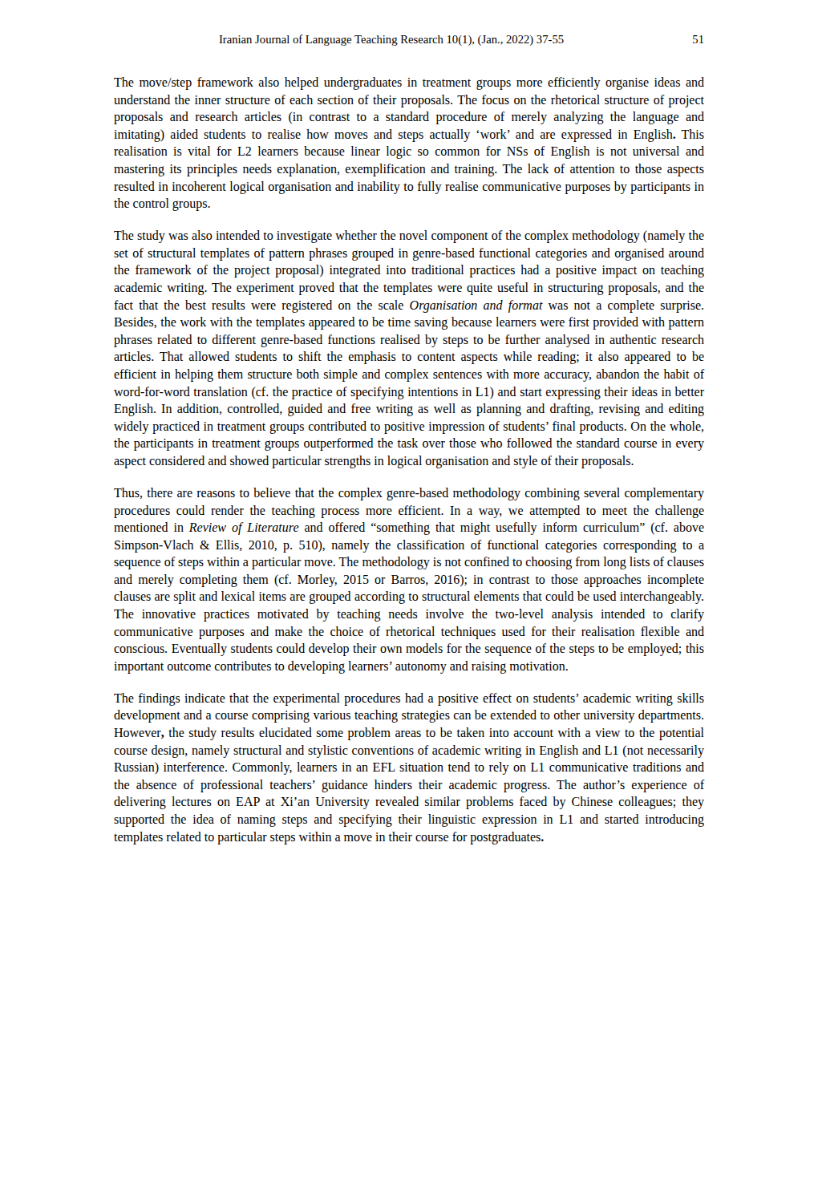Iranian Journal of Language Teaching Research 10(1), (Jan., 2022) 37-55 51
The move/step framework also helped undergraduates in treatment groups more efficiently organise ideas and understand the inner structure of each section of their proposals. The focus on the rhetorical structure of project proposals and research articles (in contrast to a standard procedure of merely analyzing the language and imitating) aided students to realise how moves and steps actually ‘work’ and are expressed in English. This realisation is vital for L2 learners because linear logic so common for NSs of English is not universal and mastering its principles needs explanation, exemplification and training. The lack of attention to those aspects resulted in incoherent logical organisation and inability to fully realise communicative purposes by participants in the control groups.
The study was also intended to investigate whether the novel component of the complex methodology (namely the set of structural templates of pattern phrases grouped in genre-based functional categories and organised around the framework of the project proposal) integrated into traditional practices had a positive impact on teaching academic writing. The experiment proved that the templates were quite useful in structuring proposals, and the fact that the best results were registered on the scale Organisation and format was not a complete surprise. Besides, the work with the templates appeared to be time saving because learners were first provided with pattern phrases related to different genre-based functions realised by steps to be further analysed in authentic research articles. That allowed students to shift the emphasis to content aspects while reading; it also appeared to be efficient in helping them structure both simple and complex sentences with more accuracy, abandon the habit of word-for-word translation (cf. the practice of specifying intentions in L1) and start expressing their ideas in better English. In addition, controlled, guided and free writing as well as planning and drafting, revising and editing widely practiced in treatment groups contributed to positive impression of students’ final products. On the whole, the participants in treatment groups outperformed the task over those who followed the standard course in every aspect considered and showed particular strengths in logical organisation and style of their proposals.
Thus, there are reasons to believe that the complex genre-based methodology combining several complementary procedures could render the teaching process more efficient. In a way, we attempted to meet the challenge mentioned in Review of Literature and offered “something that might usefully inform curriculum” (cf. above Simpson-Vlach & Ellis, 2010, p. 510), namely the classification of functional categories corresponding to a sequence of steps within a particular move. The methodology is not confined to choosing from long lists of clauses and merely completing them (cf. Morley, 2015 or Barros, 2016); in contrast to those approaches incomplete clauses are split and lexical items are grouped according to structural elements that could be used interchangeably. The innovative practices motivated by teaching needs involve the two-level analysis intended to clarify communicative purposes and make the choice of rhetorical techniques used for their realisation flexible and conscious. Eventually students could develop their own models for the sequence of the steps to be employed; this important outcome contributes to developing learners’ autonomy and raising motivation.
The findings indicate that the experimental procedures had a positive effect on students’ academic writing skills development and a course comprising various teaching strategies can be extended to other university departments. However, the study results elucidated some problem areas to be taken into account with a view to the potential course design, namely structural and stylistic conventions of academic writing in English and L1 (not necessarily Russian) interference. Commonly, learners in an EFL situation tend to rely on L1 communicative traditions and the absence of professional teachers’ guidance hinders their academic progress. The author’s experience of delivering lectures on EAP at Xi’an University revealed similar problems faced by Chinese colleagues; they supported the idea of naming steps and specifying their linguistic expression in L1 and started introducing templates related to particular steps within a move in their course for postgraduates.